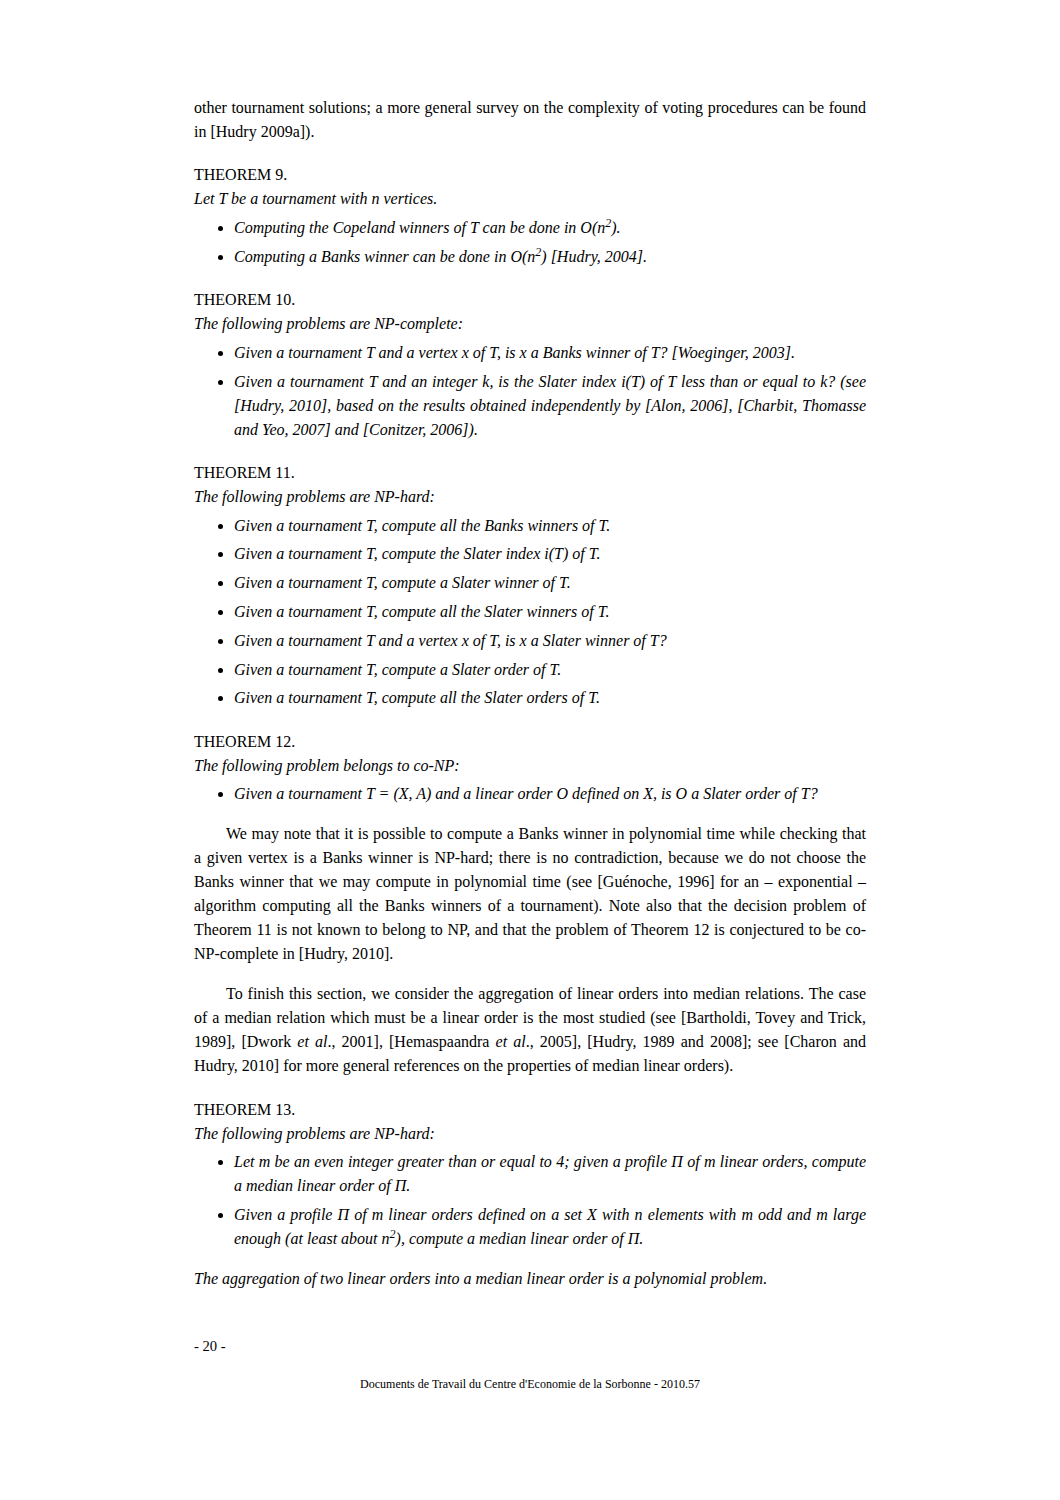other tournament solutions; a more general survey on the complexity of voting procedures can be found in [Hudry 2009a]).
THEOREM 9.
Let T be a tournament with n vertices.
Computing the Copeland winners of T can be done in O(n2).
Computing a Banks winner can be done in O(n2) [Hudry, 2004].
THEOREM 10.
The following problems are NP-complete:
Given a tournament T and a vertex x of T, is x a Banks winner of T? [Woeginger, 2003].
Given a tournament T and an integer k, is the Slater index i(T) of T less than or equal to k? (see [Hudry, 2010], based on the results obtained independently by [Alon, 2006], [Charbit, Thomasse and Yeo, 2007] and [Conitzer, 2006]).
THEOREM 11.
The following problems are NP-hard:
Given a tournament T, compute all the Banks winners of T.
Given a tournament T, compute the Slater index i(T) of T.
Given a tournament T, compute a Slater winner of T.
Given a tournament T, compute all the Slater winners of T.
Given a tournament T and a vertex x of T, is x a Slater winner of T?
Given a tournament T, compute a Slater order of T.
Given a tournament T, compute all the Slater orders of T.
THEOREM 12.
The following problem belongs to co-NP:
Given a tournament T = (X, A) and a linear order O defined on X, is O a Slater order of T?
We may note that it is possible to compute a Banks winner in polynomial time while checking that a given vertex is a Banks winner is NP-hard; there is no contradiction, because we do not choose the Banks winner that we may compute in polynomial time (see [Guénoche, 1996] for an – exponential – algorithm computing all the Banks winners of a tournament). Note also that the decision problem of Theorem 11 is not known to belong to NP, and that the problem of Theorem 12 is conjectured to be co-NP-complete in [Hudry, 2010].
To finish this section, we consider the aggregation of linear orders into median relations. The case of a median relation which must be a linear order is the most studied (see [Bartholdi, Tovey and Trick, 1989], [Dwork et al., 2001], [Hemaspaandra et al., 2005], [Hudry, 1989 and 2008]; see [Charon and Hudry, 2010] for more general references on the properties of median linear orders).
THEOREM 13.
The following problems are NP-hard:
Let m be an even integer greater than or equal to 4; given a profile Π of m linear orders, compute a median linear order of Π.
Given a profile Π of m linear orders defined on a set X with n elements with m odd and m large enough (at least about n2), compute a median linear order of Π.
The aggregation of two linear orders into a median linear order is a polynomial problem.
- 20 -
Documents de Travail du Centre d'Economie de la Sorbonne - 2010.57